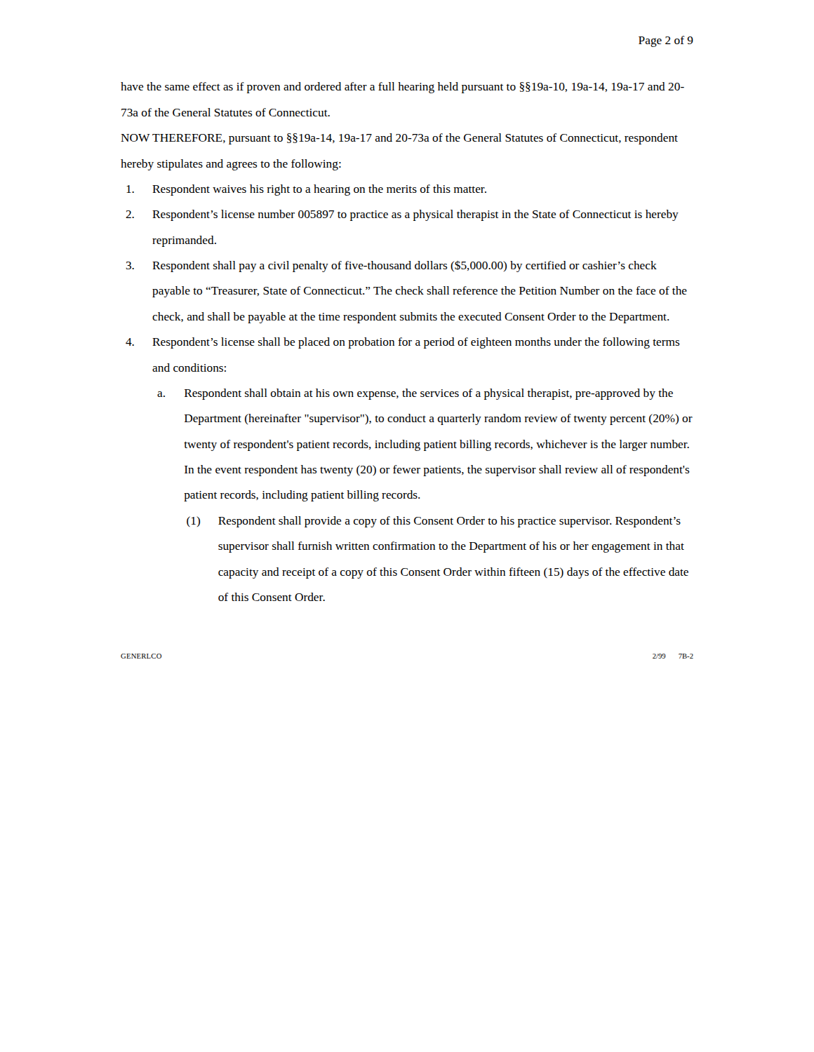Page 2 of 9
have the same effect as if proven and ordered after a full hearing held pursuant to §§19a-10, 19a-14, 19a-17 and 20-73a of the General Statutes of Connecticut.
NOW THEREFORE, pursuant to §§19a-14, 19a-17 and 20-73a of the General Statutes of Connecticut, respondent hereby stipulates and agrees to the following:
Respondent waives his right to a hearing on the merits of this matter.
Respondent’s license number 005897 to practice as a physical therapist in the State of Connecticut is hereby reprimanded.
Respondent shall pay a civil penalty of five-thousand dollars ($5,000.00) by certified or cashier’s check payable to “Treasurer, State of Connecticut.” The check shall reference the Petition Number on the face of the check, and shall be payable at the time respondent submits the executed Consent Order to the Department.
Respondent’s license shall be placed on probation for a period of eighteen months under the following terms and conditions:
Respondent shall obtain at his own expense, the services of a physical therapist, pre-approved by the Department (hereinafter "supervisor"), to conduct a quarterly random review of twenty percent (20%) or twenty of respondent's patient records, including patient billing records, whichever is the larger number. In the event respondent has twenty (20) or fewer patients, the supervisor shall review all of respondent's patient records, including patient billing records.
Respondent shall provide a copy of this Consent Order to his practice supervisor. Respondent’s supervisor shall furnish written confirmation to the Department of his or her engagement in that capacity and receipt of a copy of this Consent Order within fifteen (15) days of the effective date of this Consent Order.
GENERLCO
2/997B-2